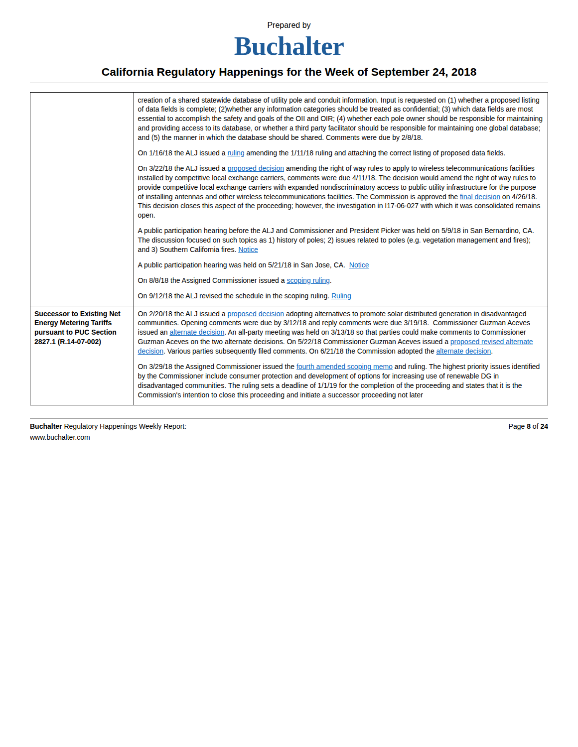Prepared by
Buchalter
California Regulatory Happenings for the Week of September 24, 2018
| | creation of a shared statewide database of utility pole and conduit information. Input is requested on (1) whether a proposed listing of data fields is complete; (2)whether any information categories should be treated as confidential; (3) which data fields are most essential to accomplish the safety and goals of the OII and OIR; (4) whether each pole owner should be responsible for maintaining and providing access to its database, or whether a third party facilitator should be responsible for maintaining one global database; and (5) the manner in which the database should be shared. Comments were due by 2/8/18. On 1/16/18 the ALJ issued a ruling amending the 1/11/18 ruling and attaching the correct listing of proposed data fields. On 3/22/18 the ALJ issued a proposed decision amending the right of way rules to apply to wireless telecommunications facilities installed by competitive local exchange carriers, comments were due 4/11/18. The decision would amend the right of way rules to provide competitive local exchange carriers with expanded nondiscriminatory access to public utility infrastructure for the purpose of installing antennas and other wireless telecommunications facilities. The Commission is approved the final decision on 4/26/18. This decision closes this aspect of the proceeding; however, the investigation in I17-06-027 with which it was consolidated remains open. A public participation hearing before the ALJ and Commissioner and President Picker was held on 5/9/18 in San Bernardino, CA. The discussion focused on such topics as 1) history of poles; 2) issues related to poles (e.g. vegetation management and fires); and 3) Southern California fires. Notice A public participation hearing was held on 5/21/18 in San Jose, CA. Notice On 8/8/18 the Assigned Commissioner issued a scoping ruling . On 9/12/18 the ALJ revised the schedule in the scoping ruling. Ruling |
| Successor to Existing Net Energy Metering Tariffs pursuant to PUC Section 2827.1 (R.14-07-002) | On 2/20/18 the ALJ issued a proposed decision adopting alternatives to promote solar distributed generation in disadvantaged communities. Opening comments were due by 3/12/18 and reply comments were due 3/19/18. Commissioner Guzman Aceves issued an alternate decision . An all-party meeting was held on 3/13/18 so that parties could make comments to Commissioner Guzman Aceves on the two alternate decisions. On 5/22/18 Commissioner Guzman Aceves issued a proposed revised alternate decision . Various parties subsequently filed comments. On 6/21/18 the Commission adopted the alternate decision . On 3/29/18 the Assigned Commissioner issued the fourth amended scoping memo and ruling. The highest priority issues identified by the Commissioner include consumer protection and development of options for increasing use of renewable DG in disadvantaged communities. The ruling sets a deadline of 1/1/19 for the completion of the proceeding and states that it is the Commission's intention to close this proceeding and initiate a successor proceeding not later |
Buchalter Regulatory Happenings Weekly Report:
Page 8 of 24
www.buchalter.com